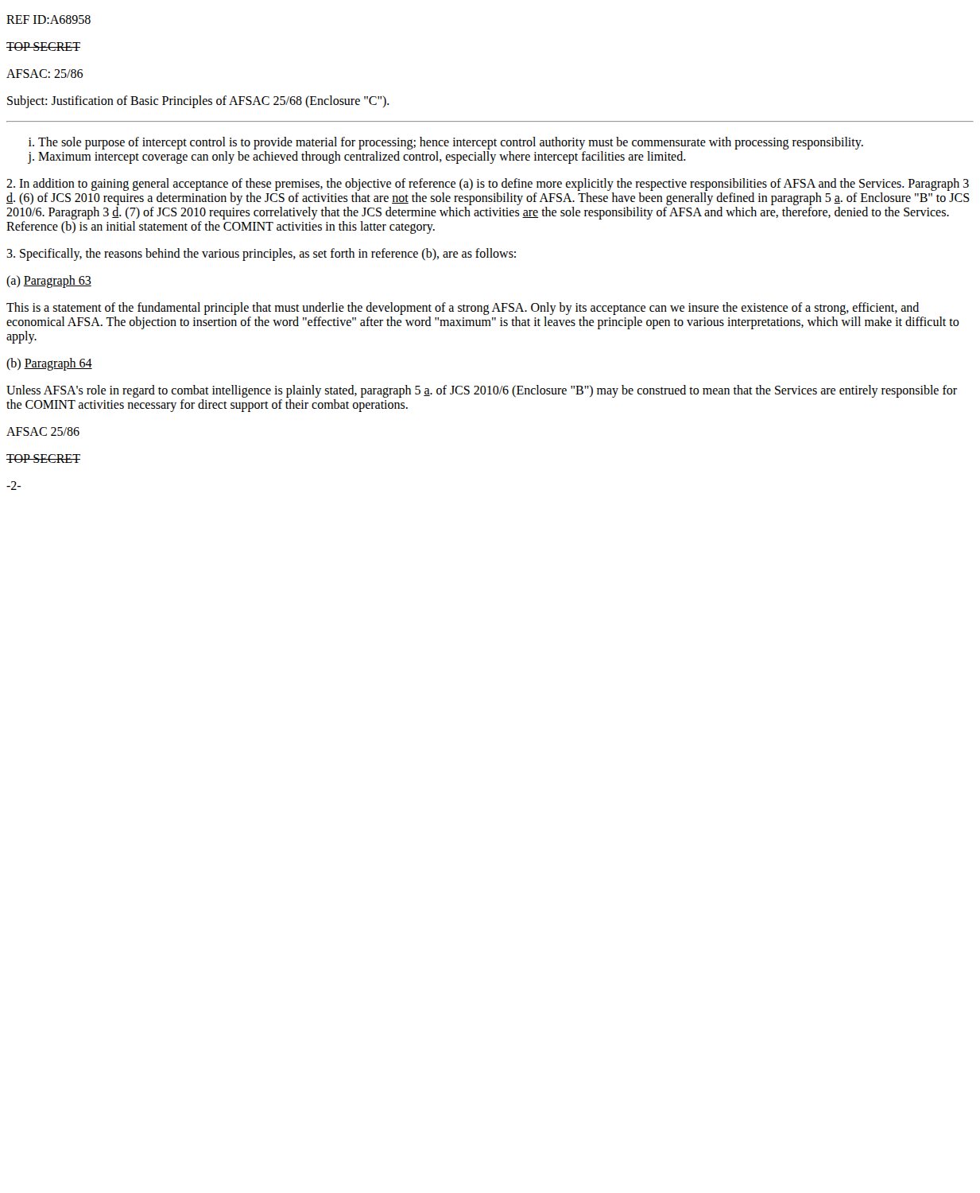REF ID:A68958
TOP SECRET
AFSAC: 25/86
Subject: Justification of Basic Principles of AFSAC 25/68 (Enclosure "C").
The sole purpose of intercept control is to provide material for processing; hence intercept control authority must be commensurate with processing responsibility.
Maximum intercept coverage can only be achieved through centralized control, especially where intercept facilities are limited.
2. In addition to gaining general acceptance of these premises, the objective of reference (a) is to define more explicitly the respective responsibilities of AFSA and the Services. Paragraph 3 d. (6) of JCS 2010 requires a determination by the JCS of activities that are not the sole responsibility of AFSA. These have been generally defined in paragraph 5 a. of Enclosure "B" to JCS 2010/6. Paragraph 3 d. (7) of JCS 2010 requires correlatively that the JCS determine which activities are the sole responsibility of AFSA and which are, therefore, denied to the Services. Reference (b) is an initial statement of the COMINT activities in this latter category.
3. Specifically, the reasons behind the various principles, as set forth in reference (b), are as follows:
(a) Paragraph 63
This is a statement of the fundamental principle that must underlie the development of a strong AFSA. Only by its acceptance can we insure the existence of a strong, efficient, and economical AFSA. The objection to insertion of the word "effective" after the word "maximum" is that it leaves the principle open to various interpretations, which will make it difficult to apply.
(b) Paragraph 64
Unless AFSA's role in regard to combat intelligence is plainly stated, paragraph 5 a. of JCS 2010/6 (Enclosure "B") may be construed to mean that the Services are entirely responsible for the COMINT activities necessary for direct support of their combat operations.
AFSAC 25/86
TOP SECRET
-2-